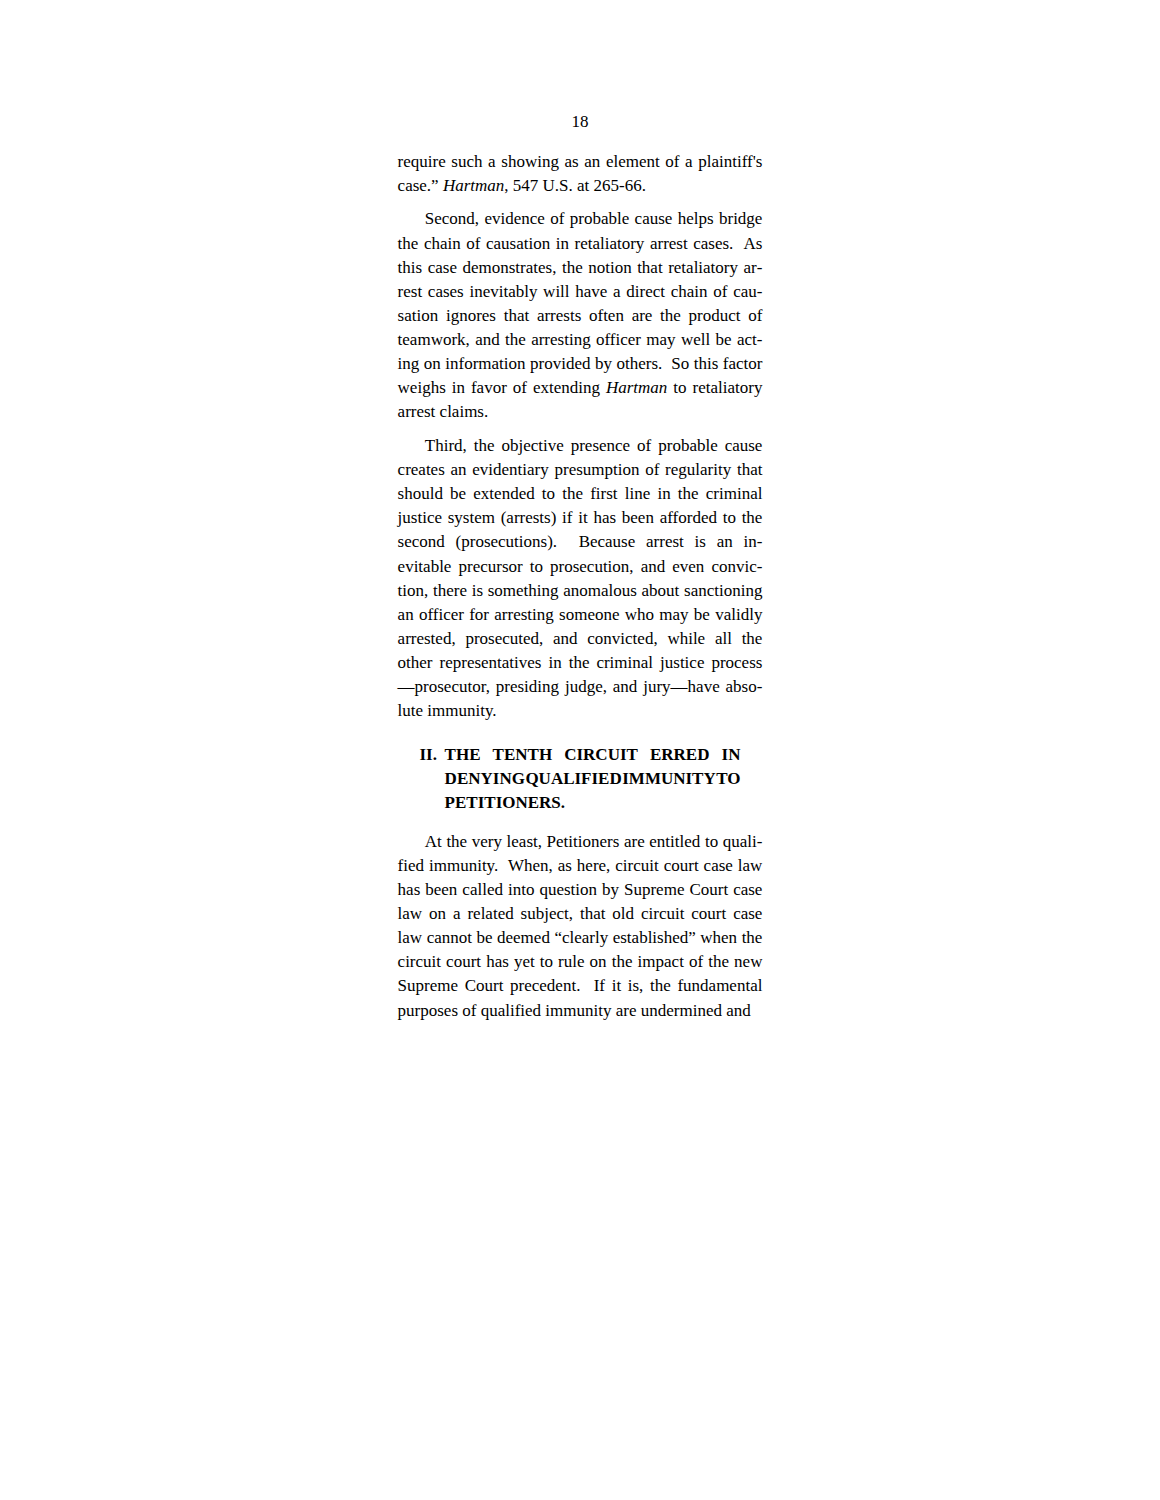18
require such a showing as an element of a plaintiff's case.” Hartman, 547 U.S. at 265-66.
Second, evidence of probable cause helps bridge the chain of causation in retaliatory arrest cases. As this case demonstrates, the notion that retaliatory arrest cases inevitably will have a direct chain of causation ignores that arrests often are the product of teamwork, and the arresting officer may well be acting on information provided by others. So this factor weighs in favor of extending Hartman to retaliatory arrest claims.
Third, the objective presence of probable cause creates an evidentiary presumption of regularity that should be extended to the first line in the criminal justice system (arrests) if it has been afforded to the second (prosecutions). Because arrest is an inevitable precursor to prosecution, and even conviction, there is something anomalous about sanctioning an officer for arresting someone who may be validly arrested, prosecuted, and convicted, while all the other representatives in the criminal justice process—prosecutor, presiding judge, and jury—have absolute immunity.
II. THE TENTH CIRCUIT ERRED IN DENYING QUALIFIED IMMUNITY TO PETITIONERS.
At the very least, Petitioners are entitled to qualified immunity. When, as here, circuit court case law has been called into question by Supreme Court case law on a related subject, that old circuit court case law cannot be deemed “clearly established” when the circuit court has yet to rule on the impact of the new Supreme Court precedent. If it is, the fundamental purposes of qualified immunity are undermined and